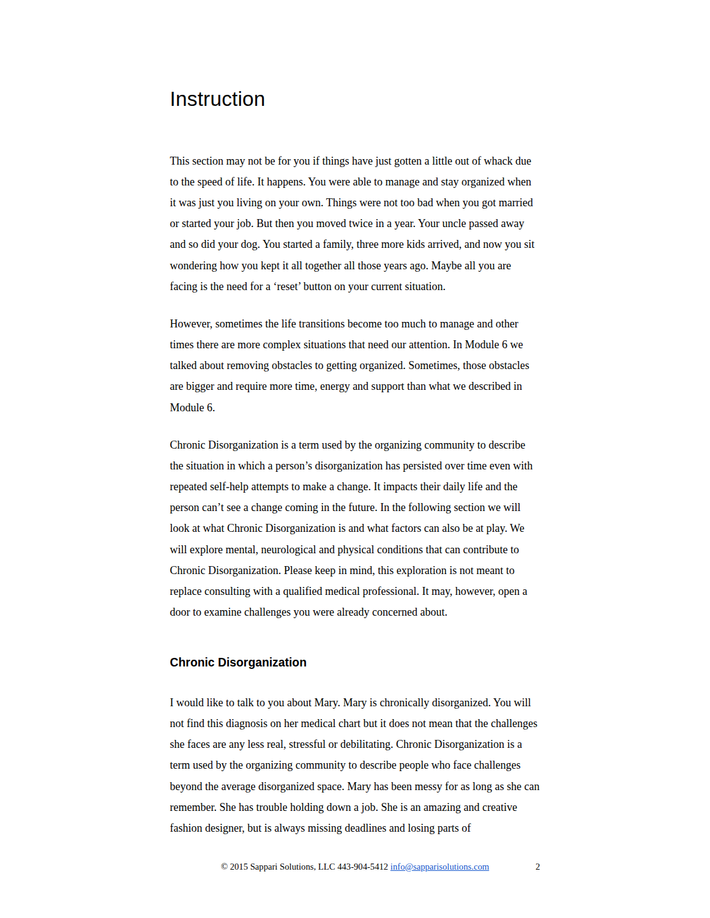Instruction
This section may not be for you if things have just gotten a little out of whack due to the speed of life. It happens. You were able to manage and stay organized when it was just you living on your own. Things were not too bad when you got married or started your job. But then you moved twice in a year. Your uncle passed away and so did your dog. You started a family, three more kids arrived, and now you sit wondering how you kept it all together all those years ago. Maybe all you are facing is the need for a ‘reset’ button on your current situation.
However, sometimes the life transitions become too much to manage and other times there are more complex situations that need our attention. In Module 6 we talked about removing obstacles to getting organized. Sometimes, those obstacles are bigger and require more time, energy and support than what we described in Module 6.
Chronic Disorganization is a term used by the organizing community to describe the situation in which a person’s disorganization has persisted over time even with repeated self-help attempts to make a change. It impacts their daily life and the person can’t see a change coming in the future. In the following section we will look at what Chronic Disorganization is and what factors can also be at play. We will explore mental, neurological and physical conditions that can contribute to Chronic Disorganization. Please keep in mind, this exploration is not meant to replace consulting with a qualified medical professional. It may, however, open a door to examine challenges you were already concerned about.
Chronic Disorganization
I would like to talk to you about Mary. Mary is chronically disorganized. You will not find this diagnosis on her medical chart but it does not mean that the challenges she faces are any less real, stressful or debilitating. Chronic Disorganization is a term used by the organizing community to describe people who face challenges beyond the average disorganized space. Mary has been messy for as long as she can remember. She has trouble holding down a job. She is an amazing and creative fashion designer, but is always missing deadlines and losing parts of
© 2015 Sappari Solutions, LLC 443-904-5412 info@sapparisolutions.com 2